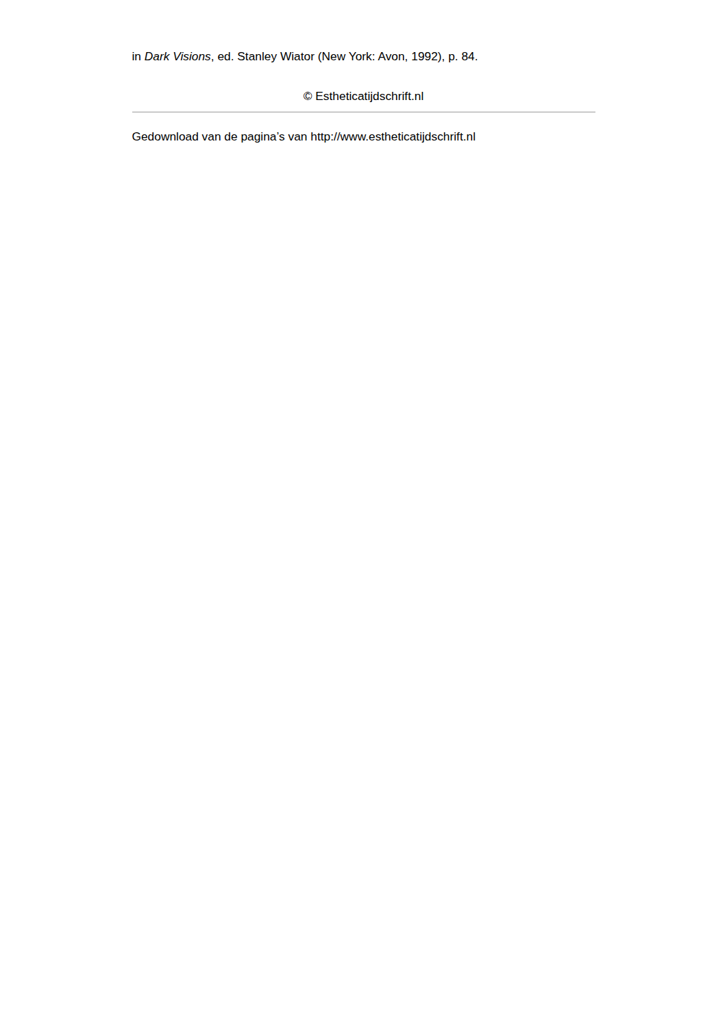in Dark Visions, ed. Stanley Wiator (New York: Avon, 1992), p. 84.
© Estheticatijdschrift.nl
Gedownload van de pagina’s van http://www.estheticatijdschrift.nl